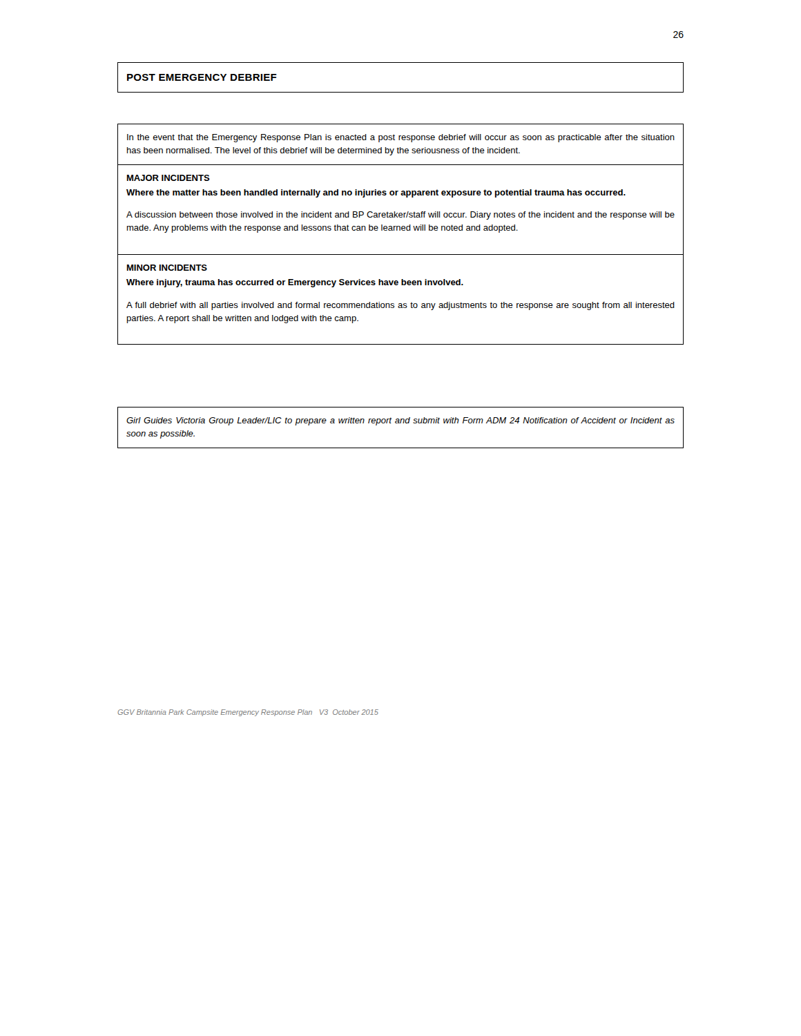26
POST EMERGENCY DEBRIEF
| In the event that the Emergency Response Plan is enacted a post response debrief will occur as soon as practicable after the situation has been normalised. The level of this debrief will be determined by the seriousness of the incident. |
| MAJOR INCIDENTS Where the matter has been handled internally and no injuries or apparent exposure to potential trauma has occurred. A discussion between those involved in the incident and BP Caretaker/staff will occur. Diary notes of the incident and the response will be made. Any problems with the response and lessons that can be learned will be noted and adopted. |
| MINOR INCIDENTS Where injury, trauma has occurred or Emergency Services have been involved. A full debrief with all parties involved and formal recommendations as to any adjustments to the response are sought from all interested parties. A report shall be written and lodged with the camp. |
Girl Guides Victoria Group Leader/LIC to prepare a written report and submit with Form ADM 24 Notification of Accident or Incident as soon as possible.
GGV Britannia Park Campsite Emergency Response Plan V3 October 2015